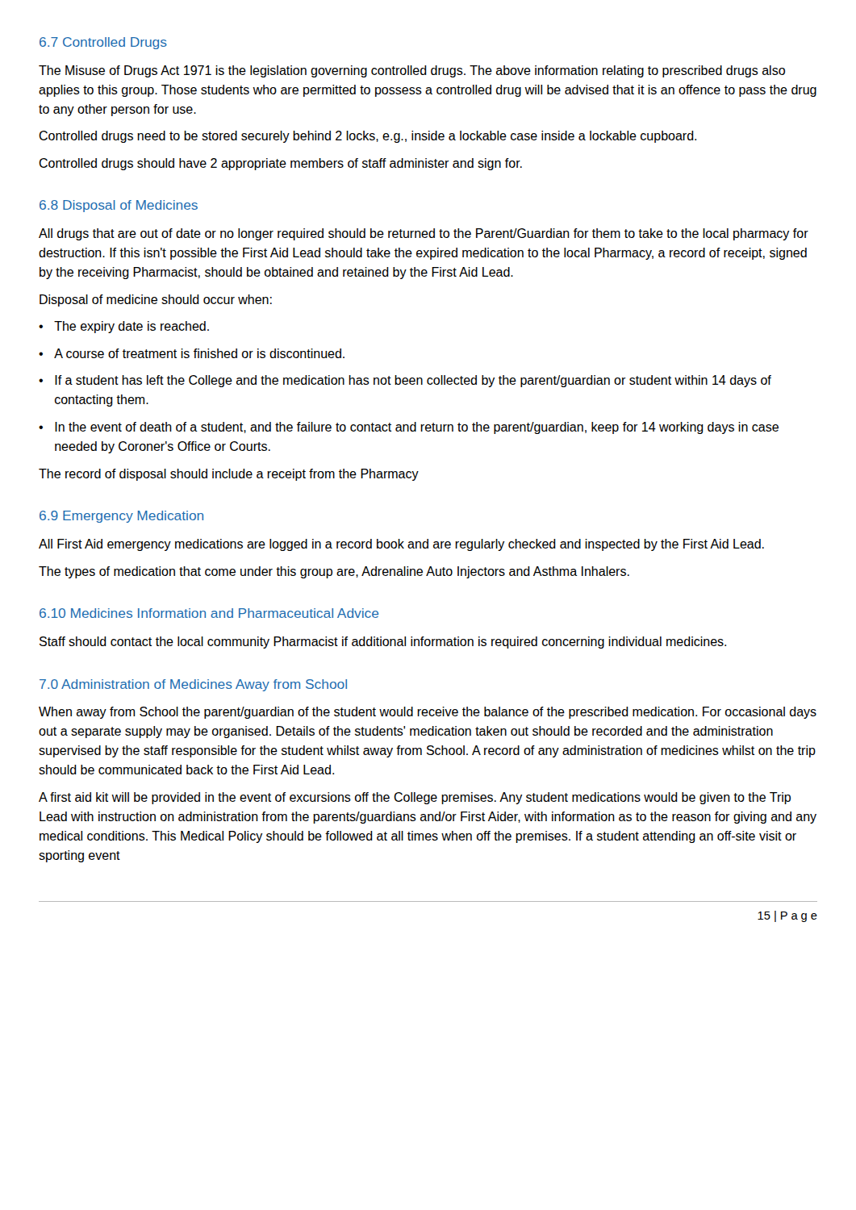6.7 Controlled Drugs
The Misuse of Drugs Act 1971 is the legislation governing controlled drugs. The above information relating to prescribed drugs also applies to this group. Those students who are permitted to possess a controlled drug will be advised that it is an offence to pass the drug to any other person for use.
Controlled drugs need to be stored securely behind 2 locks, e.g., inside a lockable case inside a lockable cupboard.
Controlled drugs should have 2 appropriate members of staff administer and sign for.
6.8 Disposal of Medicines
All drugs that are out of date or no longer required should be returned to the Parent/Guardian for them to take to the local pharmacy for destruction. If this isn't possible the First Aid Lead should take the expired medication to the local Pharmacy, a record of receipt, signed by the receiving Pharmacist, should be obtained and retained by the First Aid Lead.
Disposal of medicine should occur when:
The expiry date is reached.
A course of treatment is finished or is discontinued.
If a student has left the College and the medication has not been collected by the parent/guardian or student within 14 days of contacting them.
In the event of death of a student, and the failure to contact and return to the parent/guardian, keep for 14 working days in case needed by Coroner's Office or Courts.
The record of disposal should include a receipt from the Pharmacy
6.9 Emergency Medication
All First Aid emergency medications are logged in a record book and are regularly checked and inspected by the First Aid Lead.
The types of medication that come under this group are, Adrenaline Auto Injectors and Asthma Inhalers.
6.10 Medicines Information and Pharmaceutical Advice
Staff should contact the local community Pharmacist if additional information is required concerning individual medicines.
7.0 Administration of Medicines Away from School
When away from School the parent/guardian of the student would receive the balance of the prescribed medication. For occasional days out a separate supply may be organised. Details of the students' medication taken out should be recorded and the administration supervised by the staff responsible for the student whilst away from School. A record of any administration of medicines whilst on the trip should be communicated back to the First Aid Lead.
A first aid kit will be provided in the event of excursions off the College premises. Any student medications would be given to the Trip Lead with instruction on administration from the parents/guardians and/or First Aider, with information as to the reason for giving and any medical conditions. This Medical Policy should be followed at all times when off the premises. If a student attending an off-site visit or sporting event
15 | P a g e